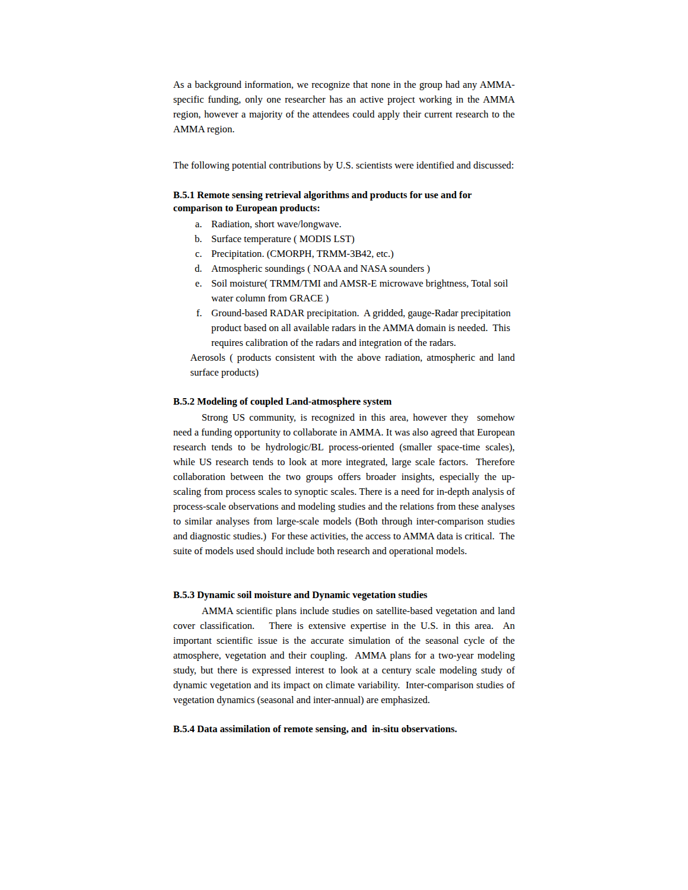As a background information, we recognize that none in the group had any AMMA-specific funding, only one researcher has an active project working in the AMMA region, however a majority of the attendees could apply their current research to the AMMA region.
The following potential contributions by U.S. scientists were identified and discussed:
B.5.1 Remote sensing retrieval algorithms and products for use and for comparison to European products:
Radiation, short wave/longwave.
Surface temperature ( MODIS LST)
Precipitation. (CMORPH, TRMM-3B42, etc.)
Atmospheric soundings ( NOAA and NASA sounders )
Soil moisture( TRMM/TMI and AMSR-E microwave brightness, Total soil water column from GRACE )
Ground-based RADAR precipitation. A gridded, gauge-Radar precipitation product based on all available radars in the AMMA domain is needed. This requires calibration of the radars and integration of the radars.
Aerosols ( products consistent with the above radiation, atmospheric and land surface products)
B.5.2 Modeling of coupled Land-atmosphere system
Strong US community, is recognized in this area, however they somehow need a funding opportunity to collaborate in AMMA. It was also agreed that European research tends to be hydrologic/BL process-oriented (smaller space-time scales), while US research tends to look at more integrated, large scale factors. Therefore collaboration between the two groups offers broader insights, especially the up-scaling from process scales to synoptic scales. There is a need for in-depth analysis of process-scale observations and modeling studies and the relations from these analyses to similar analyses from large-scale models (Both through inter-comparison studies and diagnostic studies.) For these activities, the access to AMMA data is critical. The suite of models used should include both research and operational models.
B.5.3 Dynamic soil moisture and Dynamic vegetation studies
AMMA scientific plans include studies on satellite-based vegetation and land cover classification. There is extensive expertise in the U.S. in this area. An important scientific issue is the accurate simulation of the seasonal cycle of the atmosphere, vegetation and their coupling. AMMA plans for a two-year modeling study, but there is expressed interest to look at a century scale modeling study of dynamic vegetation and its impact on climate variability. Inter-comparison studies of vegetation dynamics (seasonal and inter-annual) are emphasized.
B.5.4 Data assimilation of remote sensing, and in-situ observations.